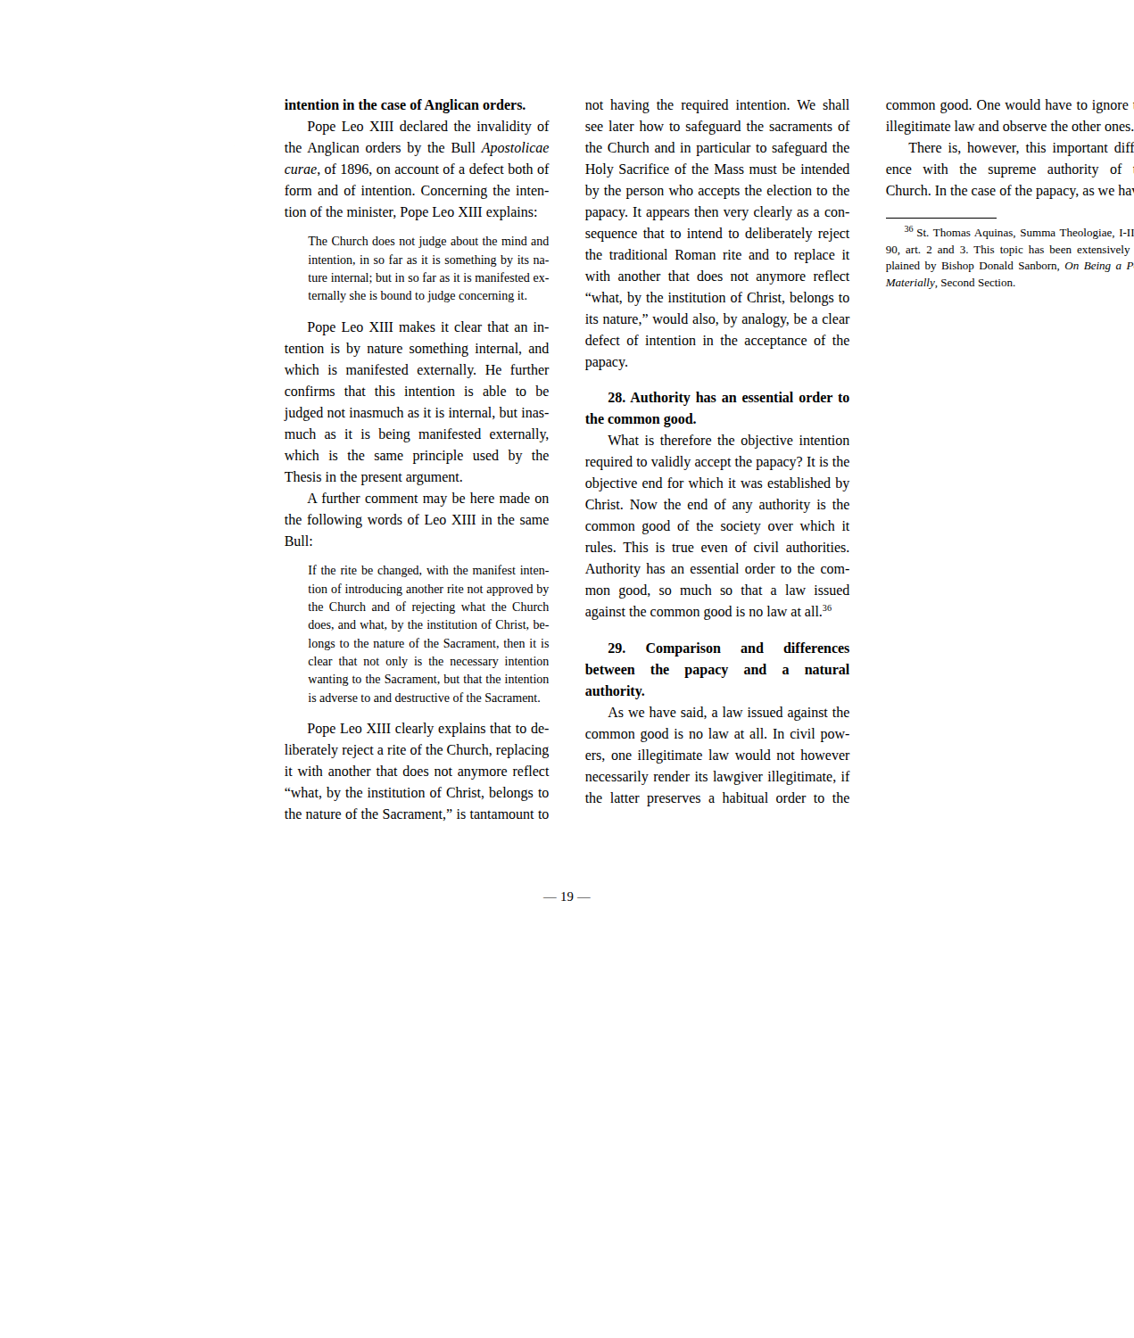intention in the case of Anglican orders.
Pope Leo XIII declared the invalidity of the Anglican orders by the Bull Apostolicae curae, of 1896, on account of a defect both of form and of intention. Concerning the intention of the minister, Pope Leo XIII explains:
The Church does not judge about the mind and intention, in so far as it is something by its nature internal; but in so far as it is manifested externally she is bound to judge concerning it.
Pope Leo XIII makes it clear that an intention is by nature something internal, and which is manifested externally. He further confirms that this intention is able to be judged not inasmuch as it is internal, but inasmuch as it is being manifested externally, which is the same principle used by the Thesis in the present argument.
A further comment may be here made on the following words of Leo XIII in the same Bull:
If the rite be changed, with the manifest intention of introducing another rite not approved by the Church and of rejecting what the Church does, and what, by the institution of Christ, belongs to the nature of the Sacrament, then it is clear that not only is the necessary intention wanting to the Sacrament, but that the intention is adverse to and destructive of the Sacrament.
Pope Leo XIII clearly explains that to deliberately reject a rite of the Church, replacing it with another that does not anymore reflect “what, by the institution of Christ, belongs to the nature of the Sacrament,” is tantamount to not having the required intention. We shall see later how to safeguard the sacraments of the Church and in particular to safeguard the Holy Sacrifice of the Mass must be intended by the person who accepts the election to the papacy. It appears then very clearly as a consequence that to intend to deliberately reject the traditional Roman rite and to replace it with another that does not anymore reflect “what, by the institution of Christ, belongs to its nature,” would also, by analogy, be a clear defect of intention in the acceptance of the papacy.
28. Authority has an essential order to the common good.
What is therefore the objective intention required to validly accept the papacy? It is the objective end for which it was established by Christ. Now the end of any authority is the common good of the society over which it rules. This is true even of civil authorities. Authority has an essential order to the common good, so much so that a law issued against the common good is no law at all.36
29. Comparison and differences between the papacy and a natural authority.
As we have said, a law issued against the common good is no law at all. In civil powers, one illegitimate law would not however necessarily render its lawgiver illegitimate, if the latter preserves a habitual order to the common good. One would have to ignore the illegitimate law and observe the other ones.
There is, however, this important difference with the supreme authority of the Church. In the case of the papacy, as we have
36St. Thomas Aquinas, Summa Theologiae, I-II, q. 90, art. 2 and 3. This topic has been extensively explained by Bishop Donald Sanborn, On Being a Pope Materially, Second Section.
— 19 —